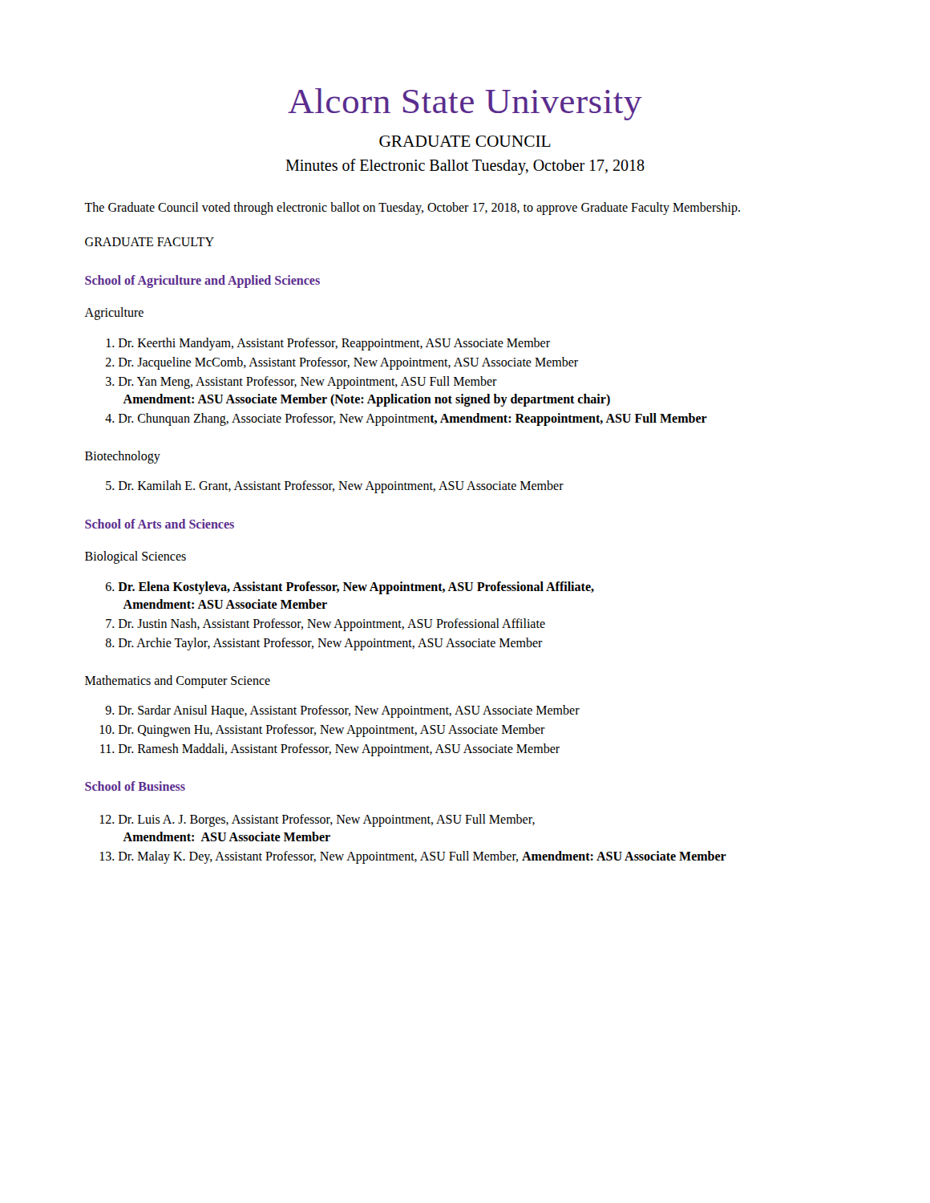Alcorn State University
GRADUATE COUNCIL
Minutes of Electronic Ballot Tuesday, October 17, 2018
The Graduate Council voted through electronic ballot on Tuesday, October 17, 2018, to approve Graduate Faculty Membership.
GRADUATE FACULTY
School of Agriculture and Applied Sciences
Agriculture
Dr. Keerthi Mandyam, Assistant Professor, Reappointment, ASU Associate Member
Dr. Jacqueline McComb, Assistant Professor, New Appointment, ASU Associate Member
Dr. Yan Meng, Assistant Professor, New Appointment, ASU Full Member Amendment: ASU Associate Member (Note: Application not signed by department chair)
Dr. Chunquan Zhang, Associate Professor, New Appointment, Amendment: Reappointment, ASU Full Member
Biotechnology
Dr. Kamilah E. Grant, Assistant Professor, New Appointment, ASU Associate Member
School of Arts and Sciences
Biological Sciences
Dr. Elena Kostyleva, Assistant Professor, New Appointment, ASU Professional Affiliate, Amendment: ASU Associate Member
Dr. Justin Nash, Assistant Professor, New Appointment, ASU Professional Affiliate
Dr. Archie Taylor, Assistant Professor, New Appointment, ASU Associate Member
Mathematics and Computer Science
Dr. Sardar Anisul Haque, Assistant Professor, New Appointment, ASU Associate Member
Dr. Quingwen Hu, Assistant Professor, New Appointment, ASU Associate Member
Dr. Ramesh Maddali, Assistant Professor, New Appointment, ASU Associate Member
School of Business
Dr. Luis A. J. Borges, Assistant Professor, New Appointment, ASU Full Member, Amendment: ASU Associate Member
Dr. Malay K. Dey, Assistant Professor, New Appointment, ASU Full Member, Amendment: ASU Associate Member